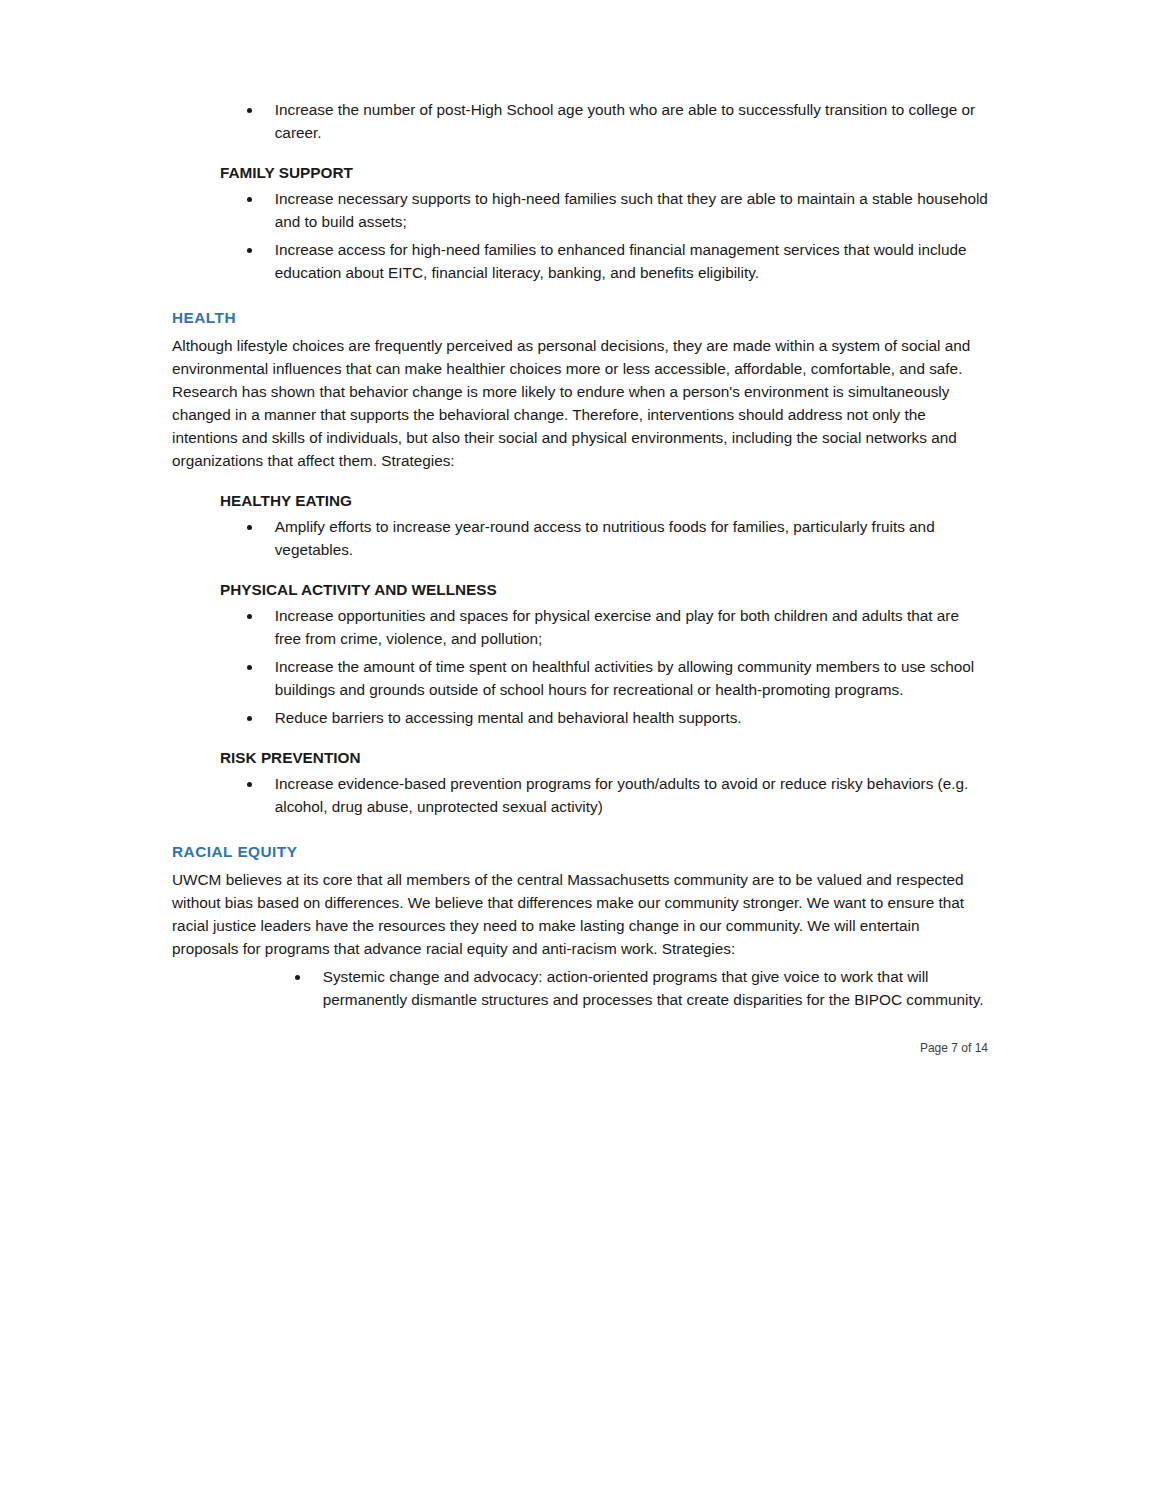Increase the number of post-High School age youth who are able to successfully transition to college or career.
FAMILY SUPPORT
Increase necessary supports to high-need families such that they are able to maintain a stable household and to build assets;
Increase access for high-need families to enhanced financial management services that would include education about EITC, financial literacy, banking, and benefits eligibility.
HEALTH
Although lifestyle choices are frequently perceived as personal decisions, they are made within a system of social and environmental influences that can make healthier choices more or less accessible, affordable, comfortable, and safe. Research has shown that behavior change is more likely to endure when a person's environment is simultaneously changed in a manner that supports the behavioral change. Therefore, interventions should address not only the intentions and skills of individuals, but also their social and physical environments, including the social networks and organizations that affect them. Strategies:
HEALTHY EATING
Amplify efforts to increase year-round access to nutritious foods for families, particularly fruits and vegetables.
PHYSICAL ACTIVITY AND WELLNESS
Increase opportunities and spaces for physical exercise and play for both children and adults that are free from crime, violence, and pollution;
Increase the amount of time spent on healthful activities by allowing community members to use school buildings and grounds outside of school hours for recreational or health-promoting programs.
Reduce barriers to accessing mental and behavioral health supports.
RISK PREVENTION
Increase evidence-based prevention programs for youth/adults to avoid or reduce risky behaviors (e.g. alcohol, drug abuse, unprotected sexual activity)
RACIAL EQUITY
UWCM believes at its core that all members of the central Massachusetts community are to be valued and respected without bias based on differences. We believe that differences make our community stronger. We want to ensure that racial justice leaders have the resources they need to make lasting change in our community. We will entertain proposals for programs that advance racial equity and anti-racism work. Strategies:
Systemic change and advocacy: action-oriented programs that give voice to work that will permanently dismantle structures and processes that create disparities for the BIPOC community.
Page 7 of 14